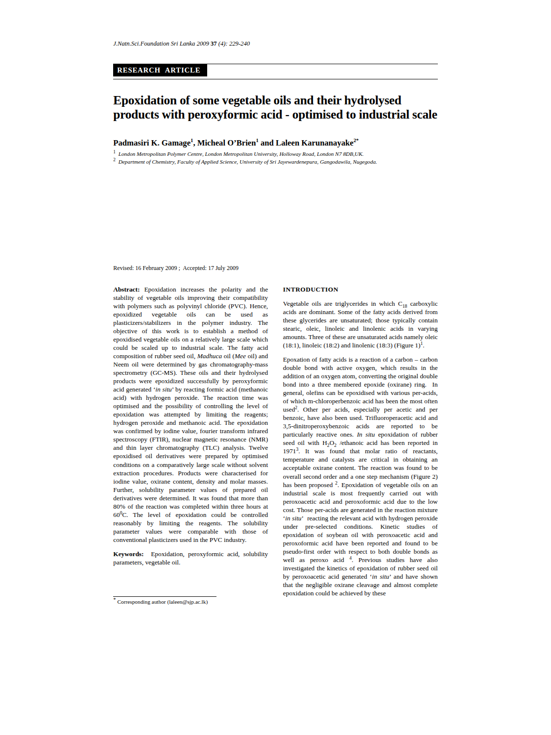J.Natn.Sci.Foundation Sri Lanka 2009 37 (4): 229-240
RESEARCH ARTICLE
Epoxidation of some vegetable oils and their hydrolysed products with peroxyformic acid - optimised to industrial scale
Padmasiri K. Gamage1, Micheal O’Brien1 and Laleen Karunanayake2*
1 London Metropolitan Polymer Centre, London Metropolitan University, Holloway Road, London N7 8DB,UK.
2 Department of Chemistry, Faculty of Applied Science, University of Sri Jayewardenepura, Gangodawila, Nugegoda.
Revised: 16 February 2009 ; Accepted: 17 July 2009
Abstract: Epoxidation increases the polarity and the stability of vegetable oils improving their compatibility with polymers such as polyvinyl chloride (PVC). Hence, epoxidized vegetable oils can be used as plasticizers/stabilizers in the polymer industry. The objective of this work is to establish a method of epoxidised vegetable oils on a relatively large scale which could be scaled up to industrial scale. The fatty acid composition of rubber seed oil, Madhuca oil (Mee oil) and Neem oil were determined by gas chromatography-mass spectrometry (GC-MS). These oils and their hydrolysed products were epoxidized successfully by peroxyformic acid generated ‘in situ’ by reacting formic acid (methanoic acid) with hydrogen peroxide. The reaction time was optimised and the possibility of controlling the level of epoxidation was attempted by limiting the reagents; hydrogen peroxide and methanoic acid. The epoxidation was confirmed by iodine value, fourier transform infrared spectroscopy (FTIR), nuclear magnetic resonance (NMR) and thin layer chromatography (TLC) analysis. Twelve epoxidised oil derivatives were prepared by optimised conditions on a comparatively large scale without solvent extraction procedures. Products were characterised for iodine value, oxirane content, density and molar masses. Further, solubility parameter values of prepared oil derivatives were determined. It was found that more than 80% of the reaction was completed within three hours at 600C. The level of epoxidation could be controlled reasonably by limiting the reagents. The solubility parameter values were comparable with those of conventional plasticizers used in the PVC industry.
Keywords: Epoxidation, peroxyformic acid, solubility parameters, vegetable oil.
INTRODUCTION
Vegetable oils are triglycerides in which C18 carboxylic acids are dominant. Some of the fatty acids derived from these glycerides are unsaturated; those typically contain stearic, oleic, linoleic and linolenic acids in varying amounts. Three of these are unsaturated acids namely oleic (18:1), linoleic (18:2) and linolenic (18:3) (Figure 1)1.
Epoxation of fatty acids is a reaction of a carbon – carbon double bond with active oxygen, which results in the addition of an oxygen atom, converting the original double bond into a three membered epoxide (oxirane) ring. In general, olefins can be epoxidised with various per-acids, of which m-chloroperbenzoic acid has been the most often used2. Other per acids, especially per acetic and per benzoic, have also been used. Trifluoroperacetic acid and 3,5-dinitroperoxybenzoic acids are reported to be particularly reactive ones. In situ epoxidation of rubber seed oil with H2O2 /ethanoic acid has been reported in 19713. It was found that molar ratio of reactants, temperature and catalysts are critical in obtaining an acceptable oxirane content. The reaction was found to be overall second order and a one step mechanism (Figure 2) has been proposed 2. Epoxidation of vegetable oils on an industrial scale is most frequently carried out with peroxoacetic acid and peroxoformic acid due to the low cost. Those per-acids are generated in the reaction mixture ‘in situ’ reacting the relevant acid with hydrogen peroxide under pre-selected conditions. Kinetic studies of epoxidation of soybean oil with peroxoacetic acid and peroxoformic acid have been reported and found to be pseudo-first order with respect to both double bonds as well as peroxo acid 4. Previous studies have also investigated the kinetics of epoxidation of rubber seed oil by peroxoacetic acid generated ‘in situ’ and have shown that the negligible oxirane cleavage and almost complete epoxidation could be achieved by these
* Corresponding author (laleen@sjp.ac.lk)